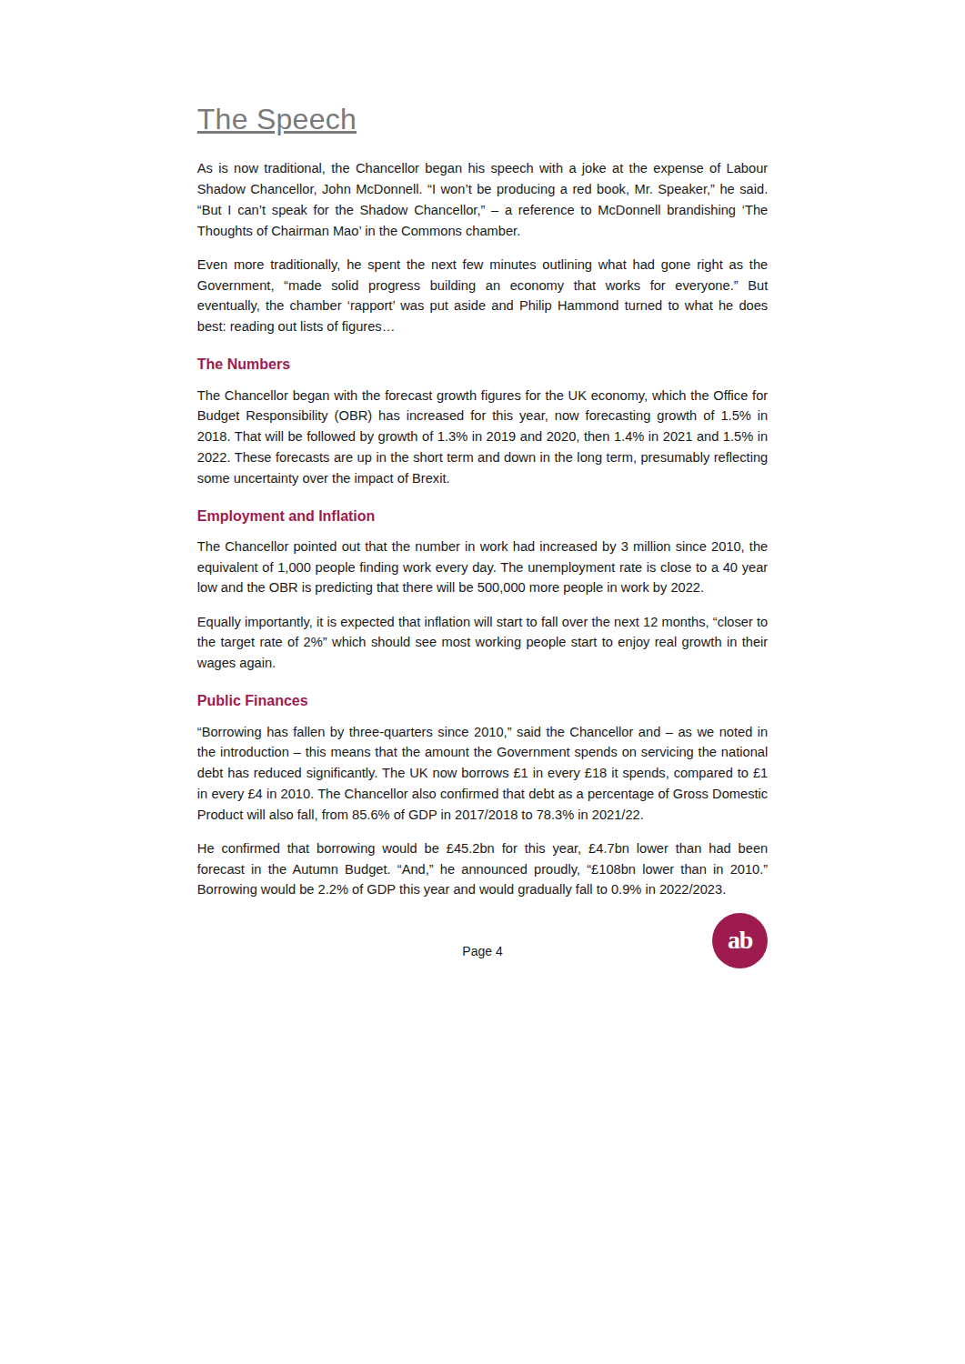The Speech
As is now traditional, the Chancellor began his speech with a joke at the expense of Labour Shadow Chancellor, John McDonnell. “I won’t be producing a red book, Mr. Speaker,” he said. “But I can’t speak for the Shadow Chancellor,” – a reference to McDonnell brandishing ‘The Thoughts of Chairman Mao’ in the Commons chamber.
Even more traditionally, he spent the next few minutes outlining what had gone right as the Government, “made solid progress building an economy that works for everyone.” But eventually, the chamber ‘rapport’ was put aside and Philip Hammond turned to what he does best: reading out lists of figures…
The Numbers
The Chancellor began with the forecast growth figures for the UK economy, which the Office for Budget Responsibility (OBR) has increased for this year, now forecasting growth of 1.5% in 2018. That will be followed by growth of 1.3% in 2019 and 2020, then 1.4% in 2021 and 1.5% in 2022. These forecasts are up in the short term and down in the long term, presumably reflecting some uncertainty over the impact of Brexit.
Employment and Inflation
The Chancellor pointed out that the number in work had increased by 3 million since 2010, the equivalent of 1,000 people finding work every day. The unemployment rate is close to a 40 year low and the OBR is predicting that there will be 500,000 more people in work by 2022.
Equally importantly, it is expected that inflation will start to fall over the next 12 months, “closer to the target rate of 2%” which should see most working people start to enjoy real growth in their wages again.
Public Finances
“Borrowing has fallen by three-quarters since 2010,” said the Chancellor and – as we noted in the introduction – this means that the amount the Government spends on servicing the national debt has reduced significantly. The UK now borrows £1 in every £18 it spends, compared to £1 in every £4 in 2010. The Chancellor also confirmed that debt as a percentage of Gross Domestic Product will also fall, from 85.6% of GDP in 2017/2018 to 78.3% in 2021/22.
He confirmed that borrowing would be £45.2bn for this year, £4.7bn lower than had been forecast in the Autumn Budget. “And,” he announced proudly, “£108bn lower than in 2010.” Borrowing would be 2.2% of GDP this year and would gradually fall to 0.9% in 2022/2023.
Page 4
ab